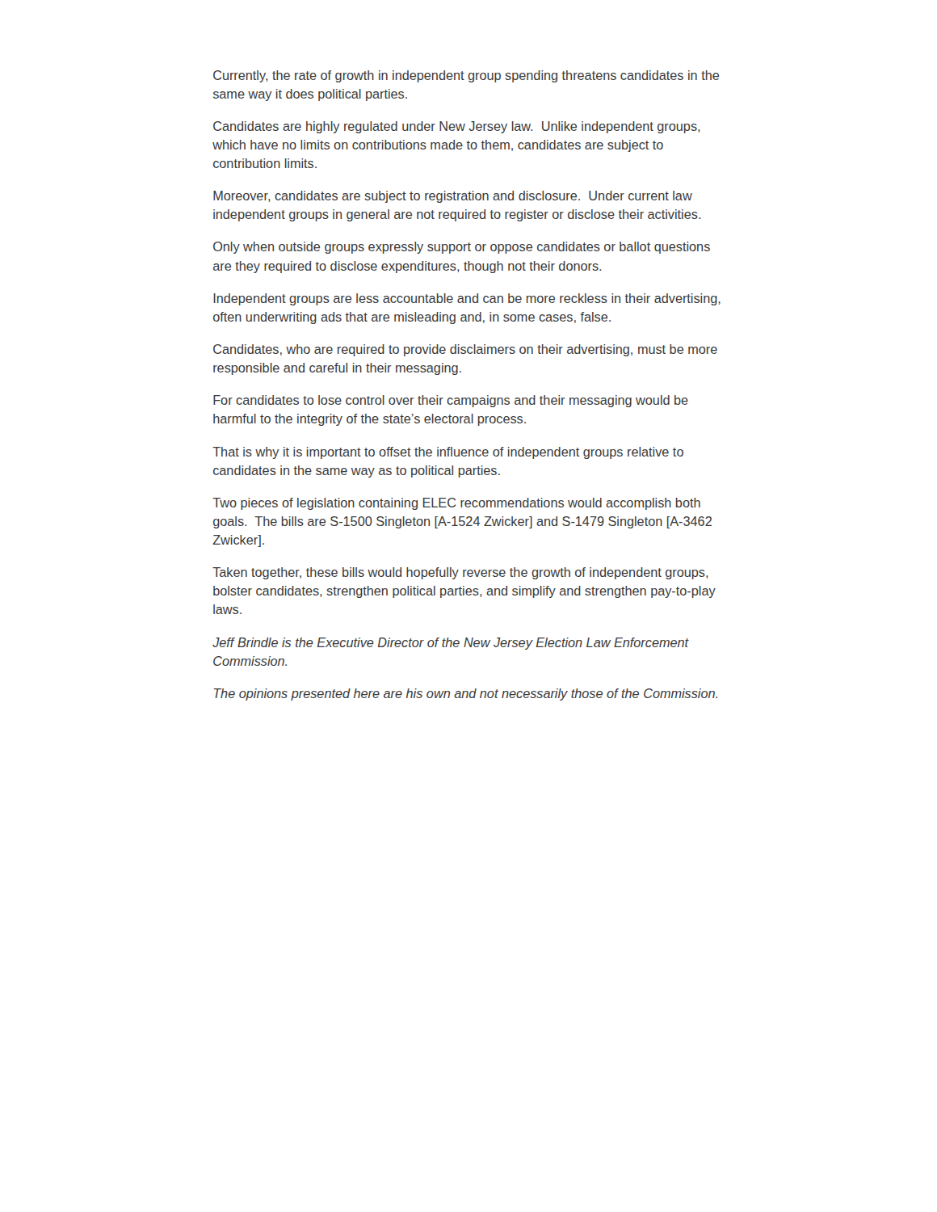Currently, the rate of growth in independent group spending threatens candidates in the same way it does political parties.
Candidates are highly regulated under New Jersey law. Unlike independent groups, which have no limits on contributions made to them, candidates are subject to contribution limits.
Moreover, candidates are subject to registration and disclosure. Under current law independent groups in general are not required to register or disclose their activities.
Only when outside groups expressly support or oppose candidates or ballot questions are they required to disclose expenditures, though not their donors.
Independent groups are less accountable and can be more reckless in their advertising, often underwriting ads that are misleading and, in some cases, false.
Candidates, who are required to provide disclaimers on their advertising, must be more responsible and careful in their messaging.
For candidates to lose control over their campaigns and their messaging would be harmful to the integrity of the state’s electoral process.
That is why it is important to offset the influence of independent groups relative to candidates in the same way as to political parties.
Two pieces of legislation containing ELEC recommendations would accomplish both goals. The bills are S-1500 Singleton [A-1524 Zwicker] and S-1479 Singleton [A-3462 Zwicker].
Taken together, these bills would hopefully reverse the growth of independent groups, bolster candidates, strengthen political parties, and simplify and strengthen pay-to-play laws.
Jeff Brindle is the Executive Director of the New Jersey Election Law Enforcement Commission.
The opinions presented here are his own and not necessarily those of the Commission.